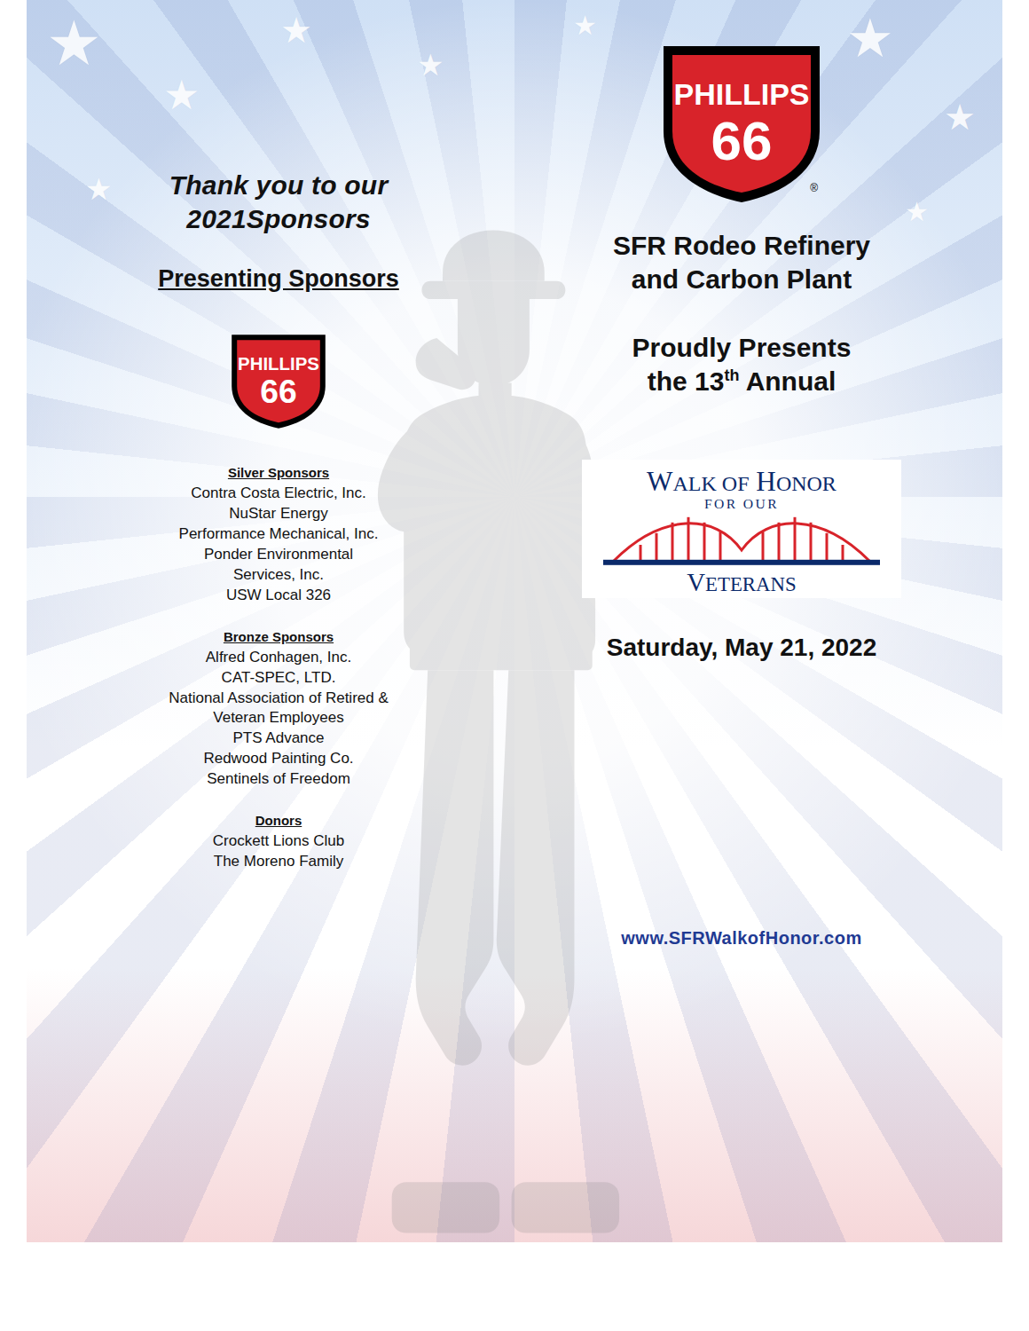★ ★ ★ ★ ★ ★ ★ ★ ★ ★
Thank you to our
2021Sponsors
Presenting Sponsors
PHILLIPS 66
Silver Sponsors
Contra Costa Electric, Inc.
NuStar Energy
Performance Mechanical, Inc.
Ponder Environmental
Services, Inc.
USW Local 326
Bronze Sponsors
Alfred Conhagen, Inc.
CAT-SPEC, LTD.
National Association of Retired &
Veteran Employees
PTS Advance
Redwood Painting Co.
Sentinels of Freedom
Donors
Crockett Lions Club
The Moreno Family
PHILLIPS 66 ®
SFR Rodeo Refinery
and Carbon Plant
Proudly Presents
the 13th Annual
WALK OF HONOR FOR OUR VETERANS
Saturday, May 21, 2022
www.SFRWalkofHonor.com